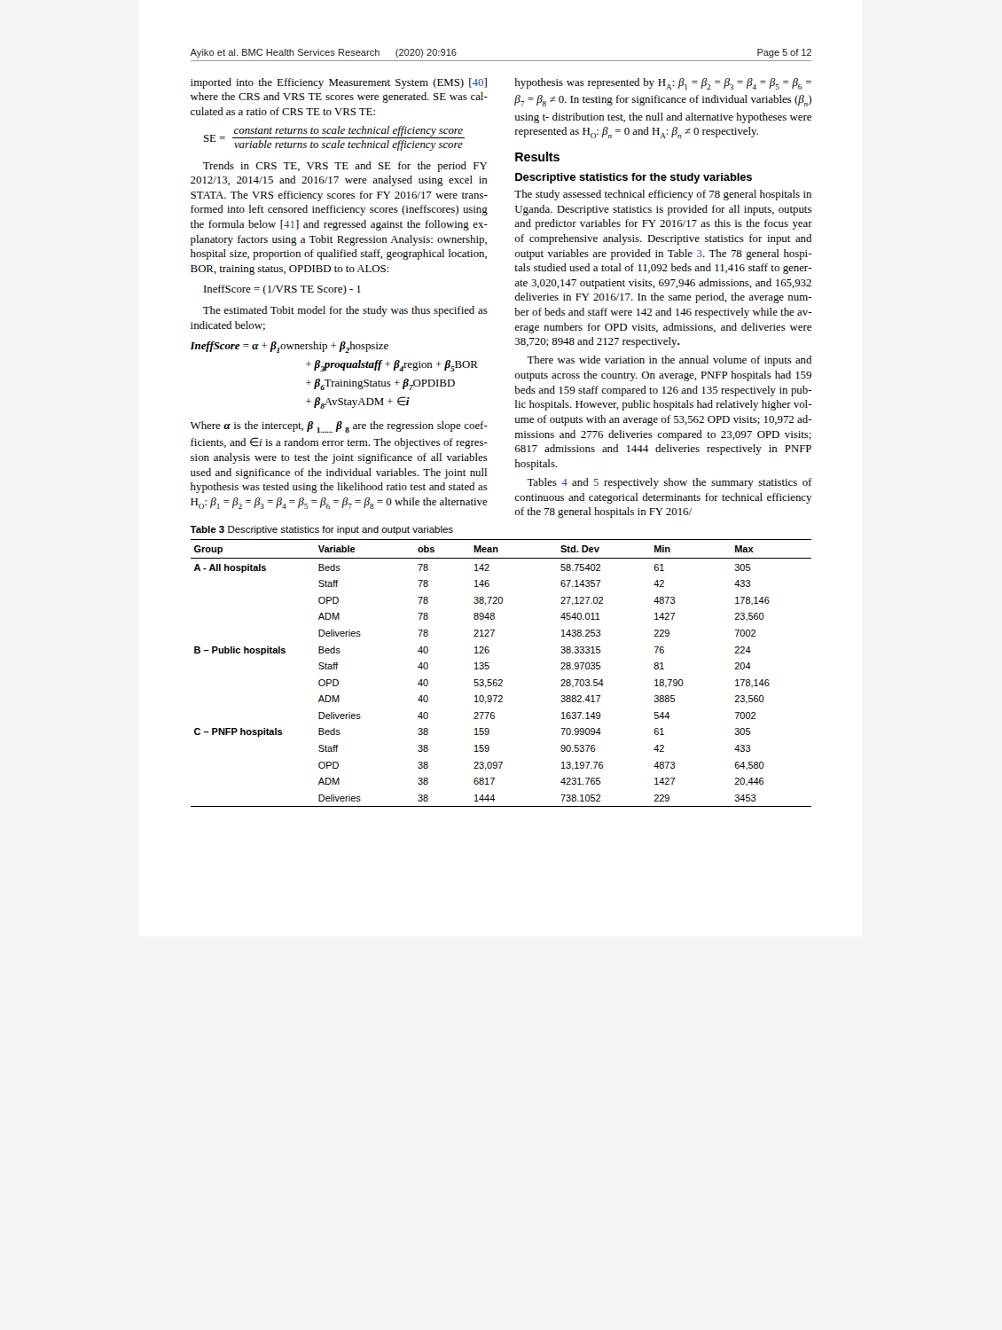Ayiko et al. BMC Health Services Research (2020) 20:916
Page 5 of 12
imported into the Efficiency Measurement System (EMS) [40] where the CRS and VRS TE scores were generated. SE was calculated as a ratio of CRS TE to VRS TE:
SE = constant returns to scale technical efficiency score variable returns to scale technical efficiency score
Trends in CRS TE, VRS TE and SE for the period FY 2012/13, 2014/15 and 2016/17 were analysed using excel in STATA. The VRS efficiency scores for FY 2016/17 were transformed into left censored inefficiency scores (ineffscores) using the formula below [41] and regressed against the following explanatory factors using a Tobit Regression Analysis: ownership, hospital size, proportion of qualified staff, geographical location, BOR, training status, OPDIBD to to ALOS:
IneffScore = (1/VRS TE Score) - 1
The estimated Tobit model for the study was thus specified as indicated below;
IneffScore = α + β1ownership + β2hospsize + β3proqualstaff + β4region + β5BOR + β6TrainingStatus + β7OPDIBD + β8AvStayADM + ∈i
Where α is the intercept, β 1...... β 8 are the regression slope coefficients, and ∈i is a random error term. The objectives of regression analysis were to test the joint significance of all variables used and significance of the individual variables. The joint null hypothesis was tested using the likelihood ratio test and stated as HO: β1 = β2 = β3 = β4 = β5 = β6 = β7 = β8 = 0 while the alternative hypothesis was represented by HA: β1 = β2 = β3 = β4 = β5 = β6 = β7 = β8 ≠ 0. In testing for significance of individual variables (βn) using t- distribution test, the null and alternative hypotheses were represented as HO: βn = 0 and HA: βn ≠ 0 respectively.
Results
Descriptive statistics for the study variables
The study assessed technical efficiency of 78 general hospitals in Uganda. Descriptive statistics is provided for all inputs, outputs and predictor variables for FY 2016/17 as this is the focus year of comprehensive analysis. Descriptive statistics for input and output variables are provided in Table 3. The 78 general hospitals studied used a total of 11,092 beds and 11,416 staff to generate 3,020,147 outpatient visits, 697,946 admissions, and 165,932 deliveries in FY 2016/17. In the same period, the average number of beds and staff were 142 and 146 respectively while the average numbers for OPD visits, admissions, and deliveries were 38,720; 8948 and 2127 respectively.
There was wide variation in the annual volume of inputs and outputs across the country. On average, PNFP hospitals had 159 beds and 159 staff compared to 126 and 135 respectively in public hospitals. However, public hospitals had relatively higher volume of outputs with an average of 53,562 OPD visits; 10,972 admissions and 2776 deliveries compared to 23,097 OPD visits; 6817 admissions and 1444 deliveries respectively in PNFP hospitals.
Tables 4 and 5 respectively show the summary statistics of continuous and categorical determinants for technical efficiency of the 78 general hospitals in FY 2016/
Table 3 Descriptive statistics for input and output variables
| Group | Variable | obs | Mean | Std. Dev | Min | Max |
| --- | --- | --- | --- | --- | --- | --- |
| A - All hospitals | Beds | 78 | 142 | 58.75402 | 61 | 305 |
| | Staff | 78 | 146 | 67.14357 | 42 | 433 |
| | OPD | 78 | 38,720 | 27,127.02 | 4873 | 178,146 |
| | ADM | 78 | 8948 | 4540.011 | 1427 | 23,560 |
| | Deliveries | 78 | 2127 | 1438.253 | 229 | 7002 |
| B – Public hospitals | Beds | 40 | 126 | 38.33315 | 76 | 224 |
| | Staff | 40 | 135 | 28.97035 | 81 | 204 |
| | OPD | 40 | 53,562 | 28,703.54 | 18,790 | 178,146 |
| | ADM | 40 | 10,972 | 3882.417 | 3885 | 23,560 |
| | Deliveries | 40 | 2776 | 1637.149 | 544 | 7002 |
| C – PNFP hospitals | Beds | 38 | 159 | 70.99094 | 61 | 305 |
| | Staff | 38 | 159 | 90.5376 | 42 | 433 |
| | OPD | 38 | 23,097 | 13,197.76 | 4873 | 64,580 |
| | ADM | 38 | 6817 | 4231.765 | 1427 | 20,446 |
| | Deliveries | 38 | 1444 | 738.1052 | 229 | 3453 |